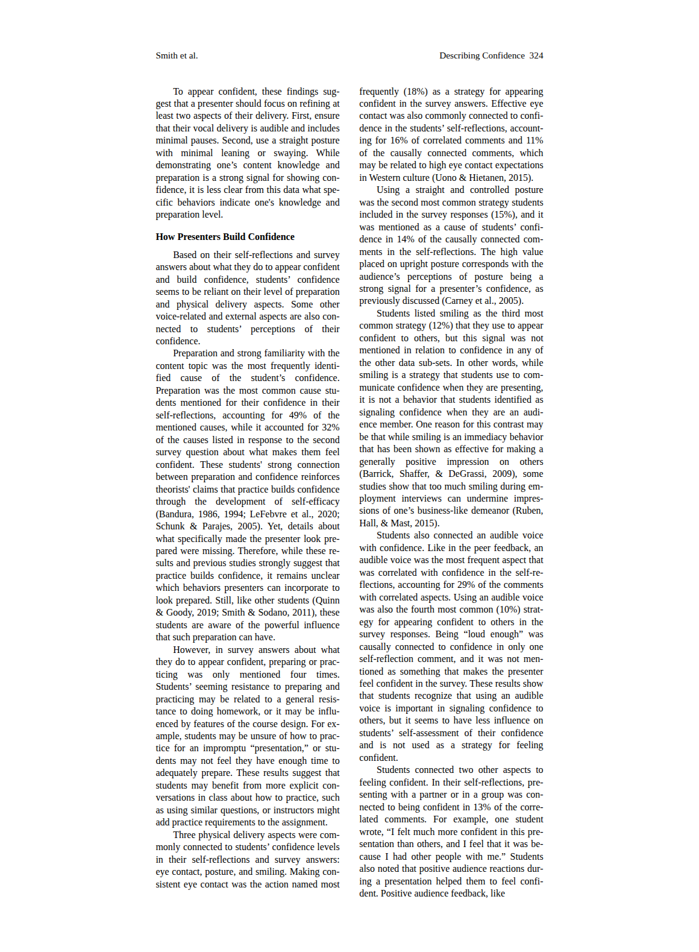Smith et al.
Describing Confidence 324
To appear confident, these findings suggest that a presenter should focus on refining at least two aspects of their delivery. First, ensure that their vocal delivery is audible and includes minimal pauses. Second, use a straight posture with minimal leaning or swaying. While demonstrating one’s content knowledge and preparation is a strong signal for showing confidence, it is less clear from this data what specific behaviors indicate one's knowledge and preparation level.
How Presenters Build Confidence
Based on their self-reflections and survey answers about what they do to appear confident and build confidence, students’ confidence seems to be reliant on their level of preparation and physical delivery aspects. Some other voice-related and external aspects are also connected to students’ perceptions of their confidence.
Preparation and strong familiarity with the content topic was the most frequently identified cause of the student’s confidence. Preparation was the most common cause students mentioned for their confidence in their self-reflections, accounting for 49% of the mentioned causes, while it accounted for 32% of the causes listed in response to the second survey question about what makes them feel confident. These students' strong connection between preparation and confidence reinforces theorists' claims that practice builds confidence through the development of self-efficacy (Bandura, 1986, 1994; LeFebvre et al., 2020; Schunk & Parajes, 2005). Yet, details about what specifically made the presenter look prepared were missing. Therefore, while these results and previous studies strongly suggest that practice builds confidence, it remains unclear which behaviors presenters can incorporate to look prepared. Still, like other students (Quinn & Goody, 2019; Smith & Sodano, 2011), these students are aware of the powerful influence that such preparation can have.
However, in survey answers about what they do to appear confident, preparing or practicing was only mentioned four times. Students’ seeming resistance to preparing and practicing may be related to a general resistance to doing homework, or it may be influenced by features of the course design. For example, students may be unsure of how to practice for an impromptu “presentation,” or students may not feel they have enough time to adequately prepare. These results suggest that students may benefit from more explicit conversations in class about how to practice, such as using similar questions, or instructors might add practice requirements to the assignment.
Three physical delivery aspects were commonly connected to students’ confidence levels in their self-reflections and survey answers: eye contact, posture, and smiling. Making consistent eye contact was the action named most frequently (18%) as a strategy for appearing confident in the survey answers. Effective eye contact was also commonly connected to confidence in the students’ self-reflections, accounting for 16% of correlated comments and 11% of the causally connected comments, which may be related to high eye contact expectations in Western culture (Uono & Hietanen, 2015).
Using a straight and controlled posture was the second most common strategy students included in the survey responses (15%), and it was mentioned as a cause of students’ confidence in 14% of the causally connected comments in the self-reflections. The high value placed on upright posture corresponds with the audience’s perceptions of posture being a strong signal for a presenter’s confidence, as previously discussed (Carney et al., 2005).
Students listed smiling as the third most common strategy (12%) that they use to appear confident to others, but this signal was not mentioned in relation to confidence in any of the other data sub-sets. In other words, while smiling is a strategy that students use to communicate confidence when they are presenting, it is not a behavior that students identified as signaling confidence when they are an audience member. One reason for this contrast may be that while smiling is an immediacy behavior that has been shown as effective for making a generally positive impression on others (Barrick, Shaffer, & DeGrassi, 2009), some studies show that too much smiling during employment interviews can undermine impressions of one’s business-like demeanor (Ruben, Hall, & Mast, 2015).
Students also connected an audible voice with confidence. Like in the peer feedback, an audible voice was the most frequent aspect that was correlated with confidence in the self-reflections, accounting for 29% of the comments with correlated aspects. Using an audible voice was also the fourth most common (10%) strategy for appearing confident to others in the survey responses. Being “loud enough” was causally connected to confidence in only one self-reflection comment, and it was not mentioned as something that makes the presenter feel confident in the survey. These results show that students recognize that using an audible voice is important in signaling confidence to others, but it seems to have less influence on students’ self-assessment of their confidence and is not used as a strategy for feeling confident.
Students connected two other aspects to feeling confident. In their self-reflections, presenting with a partner or in a group was connected to being confident in 13% of the correlated comments. For example, one student wrote, “I felt much more confident in this presentation than others, and I feel that it was because I had other people with me.” Students also noted that positive audience reactions during a presentation helped them to feel confident. Positive audience feedback, like